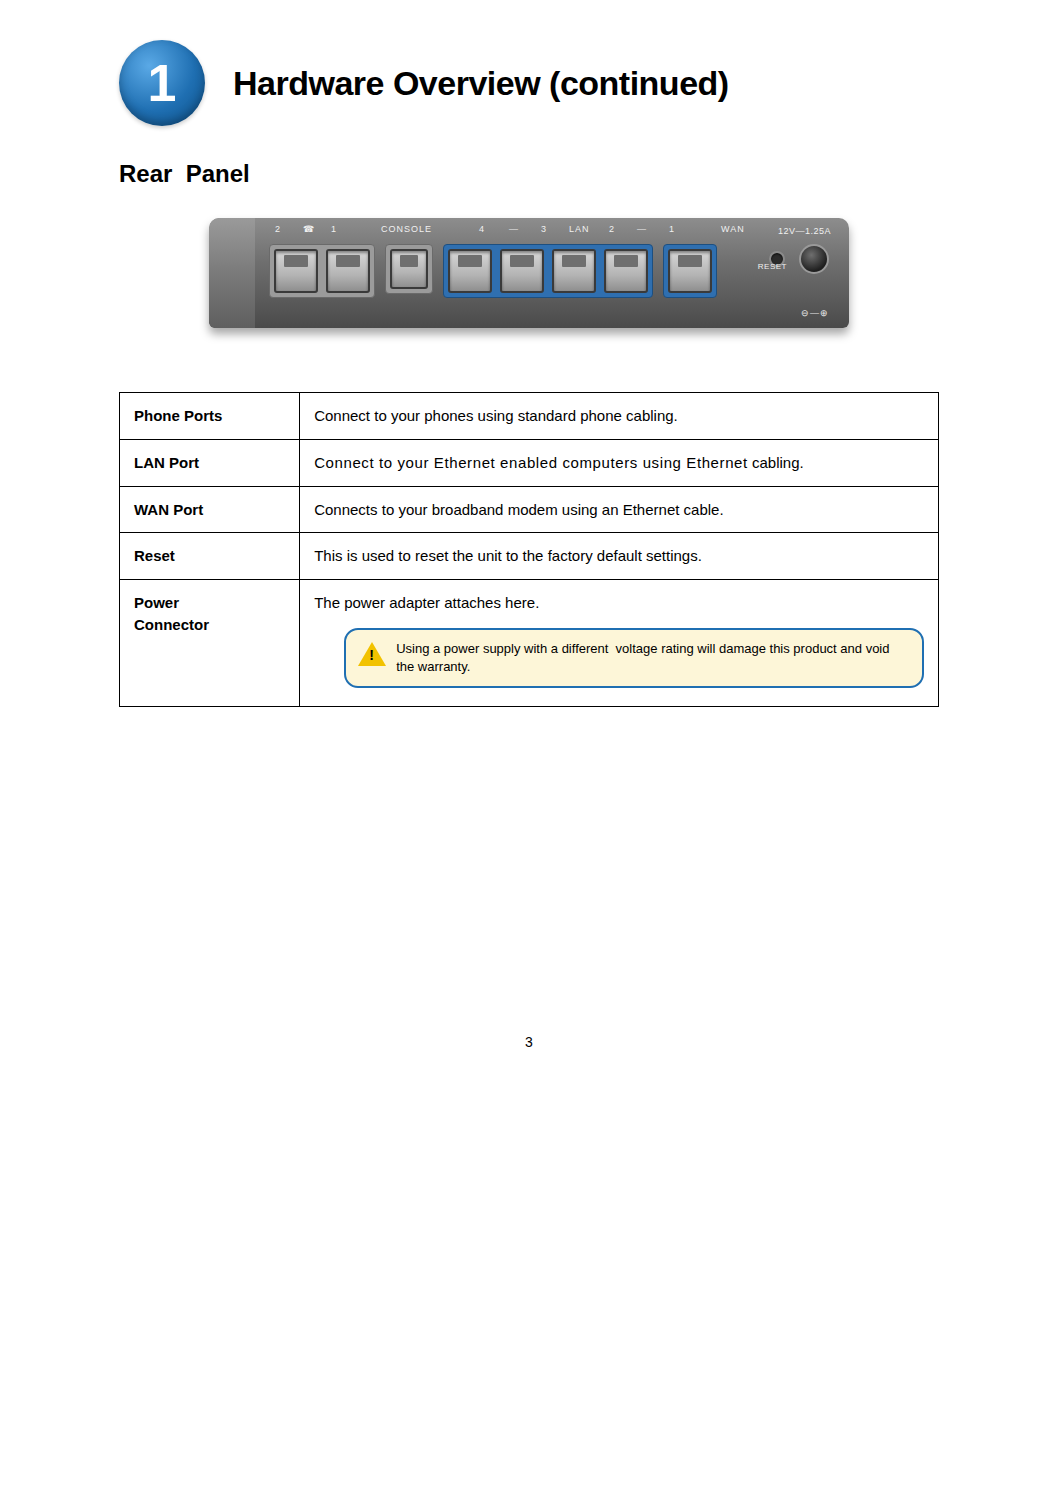1
Hardware Overview (continued)
Rear Panel
2 ☎ 1 CONSOLE 4 — 3 LAN 2 — 1 WAN
12V—1.25A
RESET
⊖—⊕
| Phone Ports | Connect to your phones using standard phone cabling. |
| LAN Port | Connect to your Ethernet enabled computers using Ethernet cabling. |
| WAN Port | Connects to your broadband modem using an Ethernet cable. |
| Reset | This is used to reset the unit to the factory default settings. |
| Power Connector | The power adapter attaches here. Using a power supply with a different voltage rating will damage this product and void the warranty. |
3